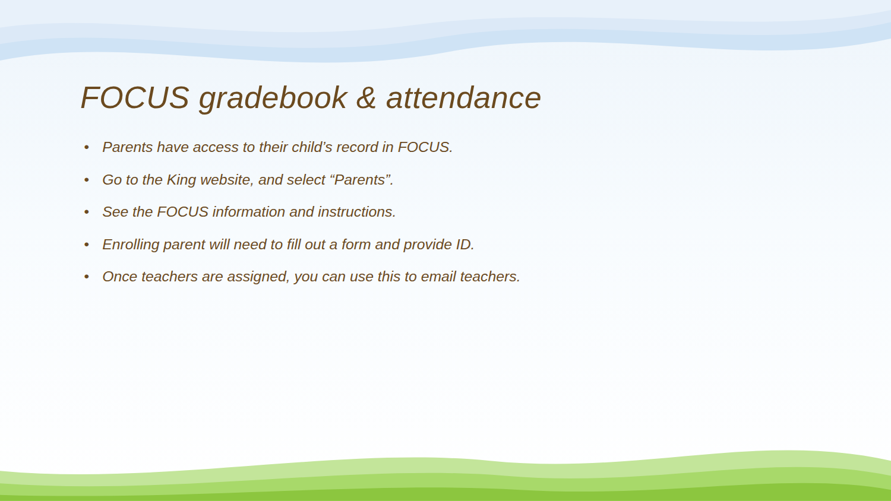FOCUS gradebook & attendance
Parents have access to their child’s record in FOCUS.
Go to the King website, and select “Parents”.
See the FOCUS information and instructions.
Enrolling parent will need to fill out a form and provide ID.
Once teachers are assigned, you can use this to email teachers.